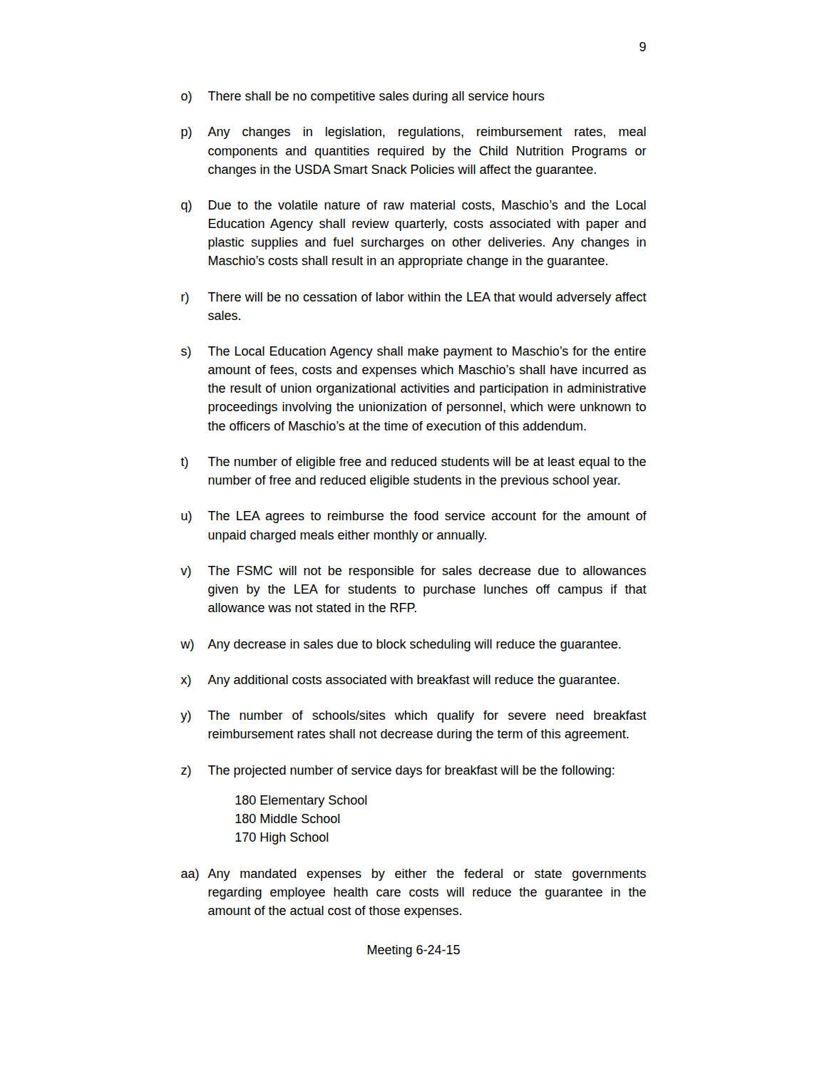9
o) There shall be no competitive sales during all service hours
p) Any changes in legislation, regulations, reimbursement rates, meal components and quantities required by the Child Nutrition Programs or changes in the USDA Smart Snack Policies will affect the guarantee.
q) Due to the volatile nature of raw material costs, Maschio’s and the Local Education Agency shall review quarterly, costs associated with paper and plastic supplies and fuel surcharges on other deliveries. Any changes in Maschio’s costs shall result in an appropriate change in the guarantee.
r) There will be no cessation of labor within the LEA that would adversely affect sales.
s) The Local Education Agency shall make payment to Maschio’s for the entire amount of fees, costs and expenses which Maschio’s shall have incurred as the result of union organizational activities and participation in administrative proceedings involving the unionization of personnel, which were unknown to the officers of Maschio’s at the time of execution of this addendum.
t) The number of eligible free and reduced students will be at least equal to the number of free and reduced eligible students in the previous school year.
u) The LEA agrees to reimburse the food service account for the amount of unpaid charged meals either monthly or annually.
v) The FSMC will not be responsible for sales decrease due to allowances given by the LEA for students to purchase lunches off campus if that allowance was not stated in the RFP.
w) Any decrease in sales due to block scheduling will reduce the guarantee.
x) Any additional costs associated with breakfast will reduce the guarantee.
y) The number of schools/sites which qualify for severe need breakfast reimbursement rates shall not decrease during the term of this agreement.
z) The projected number of service days for breakfast will be the following:
180 Elementary School
180 Middle School
170 High School
aa) Any mandated expenses by either the federal or state governments regarding employee health care costs will reduce the guarantee in the amount of the actual cost of those expenses.
Meeting 6-24-15